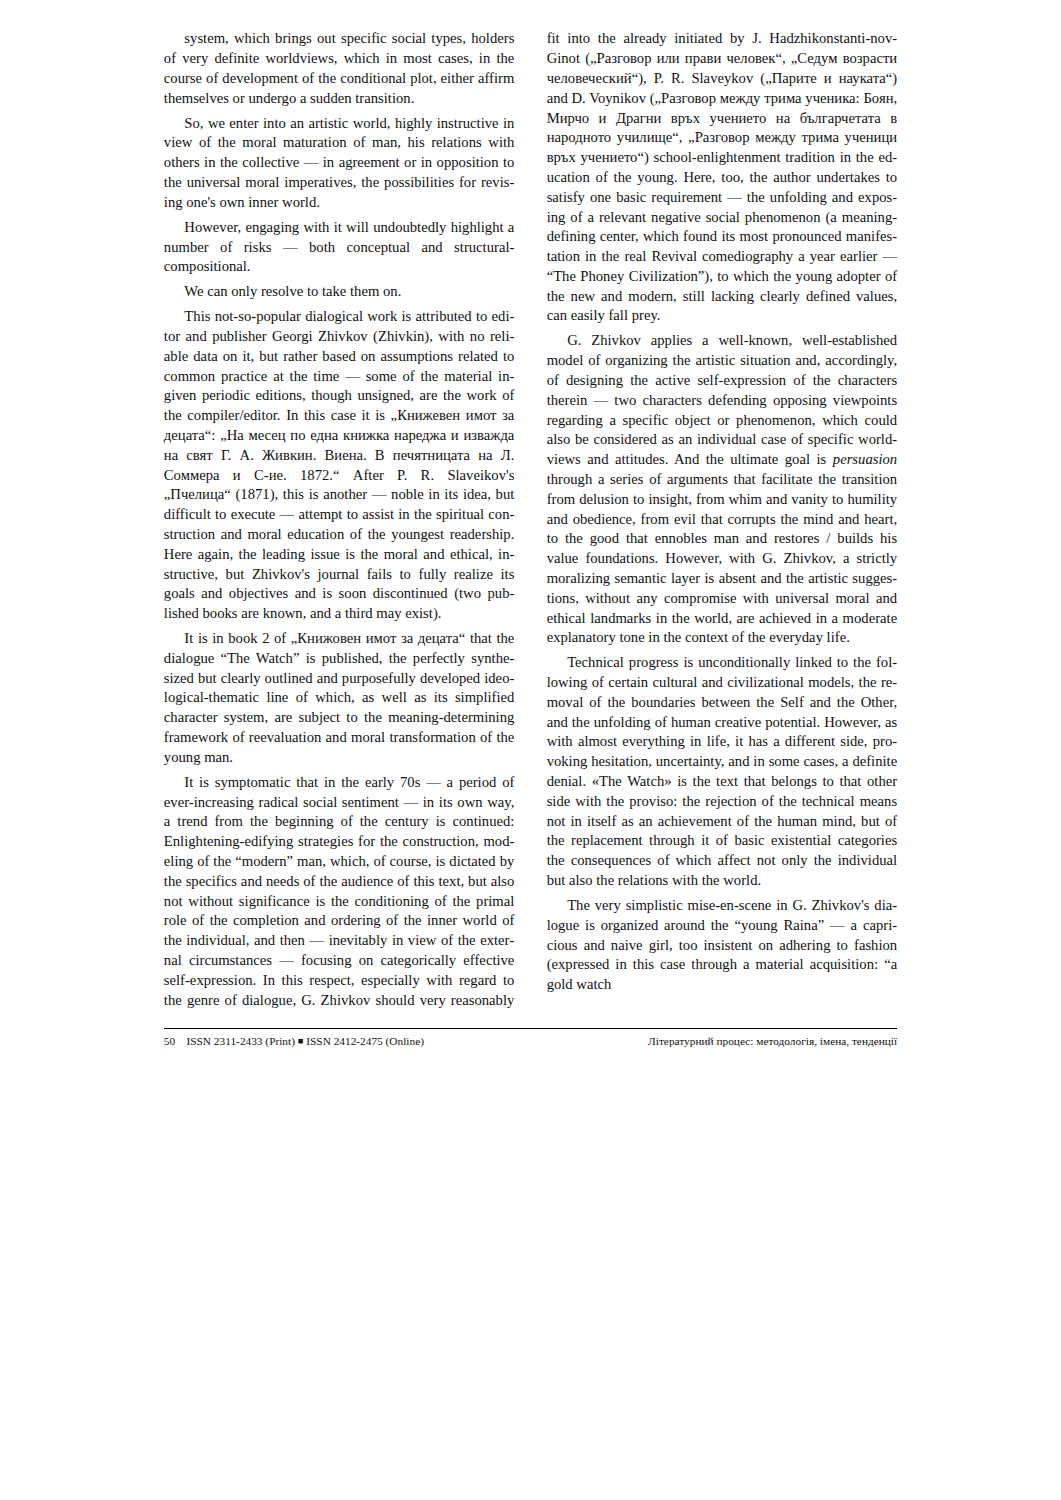system, which brings out specific social types, holders of very definite worldviews, which in most cases, in the course of development of the conditional plot, either affirm themselves or undergo a sudden transition.
So, we enter into an artistic world, highly instructive in view of the moral maturation of man, his relations with others in the collective — in agreement or in opposition to the universal moral imperatives, the possibilities for revising one's own inner world.
However, engaging with it will undoubtedly highlight a number of risks — both conceptual and structural-compositional.
We can only resolve to take them on.
This not-so-popular dialogical work is attributed to editor and publisher Georgi Zhivkov (Zhivkin), with no reliable data on it, but rather based on assumptions related to common practice at the time — some of the material ingiven periodic editions, though unsigned, are the work of the compiler/editor. In this case it is „Книжевен имот за децата“: „На месец по една книжка нареджа и изважда на свят Г. А. Живкин. Виена. В печятницата на Л. Соммера и С-ие. 1872.“ After P. R. Slaveikov's „Пчелица“ (1871), this is another — noble in its idea, but difficult to execute — attempt to assist in the spiritual construction and moral education of the youngest readership. Here again, the leading issue is the moral and ethical, instructive, but Zhivkov's journal fails to fully realize its goals and objectives and is soon discontinued (two published books are known, and a third may exist).
It is in book 2 of „Книжовен имот за децата“ that the dialogue “The Watch” is published, the perfectly synthesized but clearly outlined and purposefully developed ideological-thematic line of which, as well as its simplified character system, are subject to the meaning-determining framework of reevaluation and moral transformation of the young man.
It is symptomatic that in the early 70s — a period of ever-increasing radical social sentiment — in its own way, a trend from the beginning of the century is continued: Enlightening-edifying strategies for the construction, modeling of the “modern” man, which, of course, is dictated by the specifics and needs of the audience of this text, but also not without significance is the conditioning of the primal role of the completion and ordering of the inner world of the individual, and then — inevitably in view of the external circumstances — focusing on categorically effective self-expression. In this respect, especially with regard to the genre of dialogue, G. Zhivkov should very reasonably fit into the already initiated by J. Hadzhikonstanti-nov-Ginot („Разговор или прави человек“, „Седум возрасти человеческий“), P. R. Slaveykov („Парите и науката“) and D. Voynikov („Разговор между трима ученика: Боян, Мирчо и Драгни връх учението на българчетата в народното училище“, „Разговор между трима ученици връх учението“) school-enlightenment tradition in the education of the young. Here, too, the author undertakes to satisfy one basic requirement — the unfolding and exposing of a relevant negative social phenomenon (a meaning-defining center, which found its most pronounced manifestation in the real Revival comediography a year earlier — “The Phoney Civilization”), to which the young adopter of the new and modern, still lacking clearly defined values, can easily fall prey.
G. Zhivkov applies a well-known, well-established model of organizing the artistic situation and, accordingly, of designing the active self-expression of the characters therein — two characters defending opposing viewpoints regarding a specific object or phenomenon, which could also be considered as an individual case of specific worldviews and attitudes. And the ultimate goal is persuasion through a series of arguments that facilitate the transition from delusion to insight, from whim and vanity to humility and obedience, from evil that corrupts the mind and heart, to the good that ennobles man and restores / builds his value foundations. However, with G. Zhivkov, a strictly moralizing semantic layer is absent and the artistic suggestions, without any compromise with universal moral and ethical landmarks in the world, are achieved in a moderate explanatory tone in the context of the everyday life.
Technical progress is unconditionally linked to the following of certain cultural and civilizational models, the removal of the boundaries between the Self and the Other, and the unfolding of human creative potential. However, as with almost everything in life, it has a different side, provoking hesitation, uncertainty, and in some cases, a definite denial. «The Watch» is the text that belongs to that other side with the proviso: the rejection of the technical means not in itself as an achievement of the human mind, but of the replacement through it of basic existential categories the consequences of which affect not only the individual but also the relations with the world.
The very simplistic mise-en-scene in G. Zhivkov's dialogue is organized around the “young Raina” — a capricious and naive girl, too insistent on adhering to fashion (expressed in this case through a material acquisition: “a gold watch
50 ISSN 2311-2433 (Print) ■ ISSN 2412-2475 (Online) Літературний процес: методологія, імена, тенденції